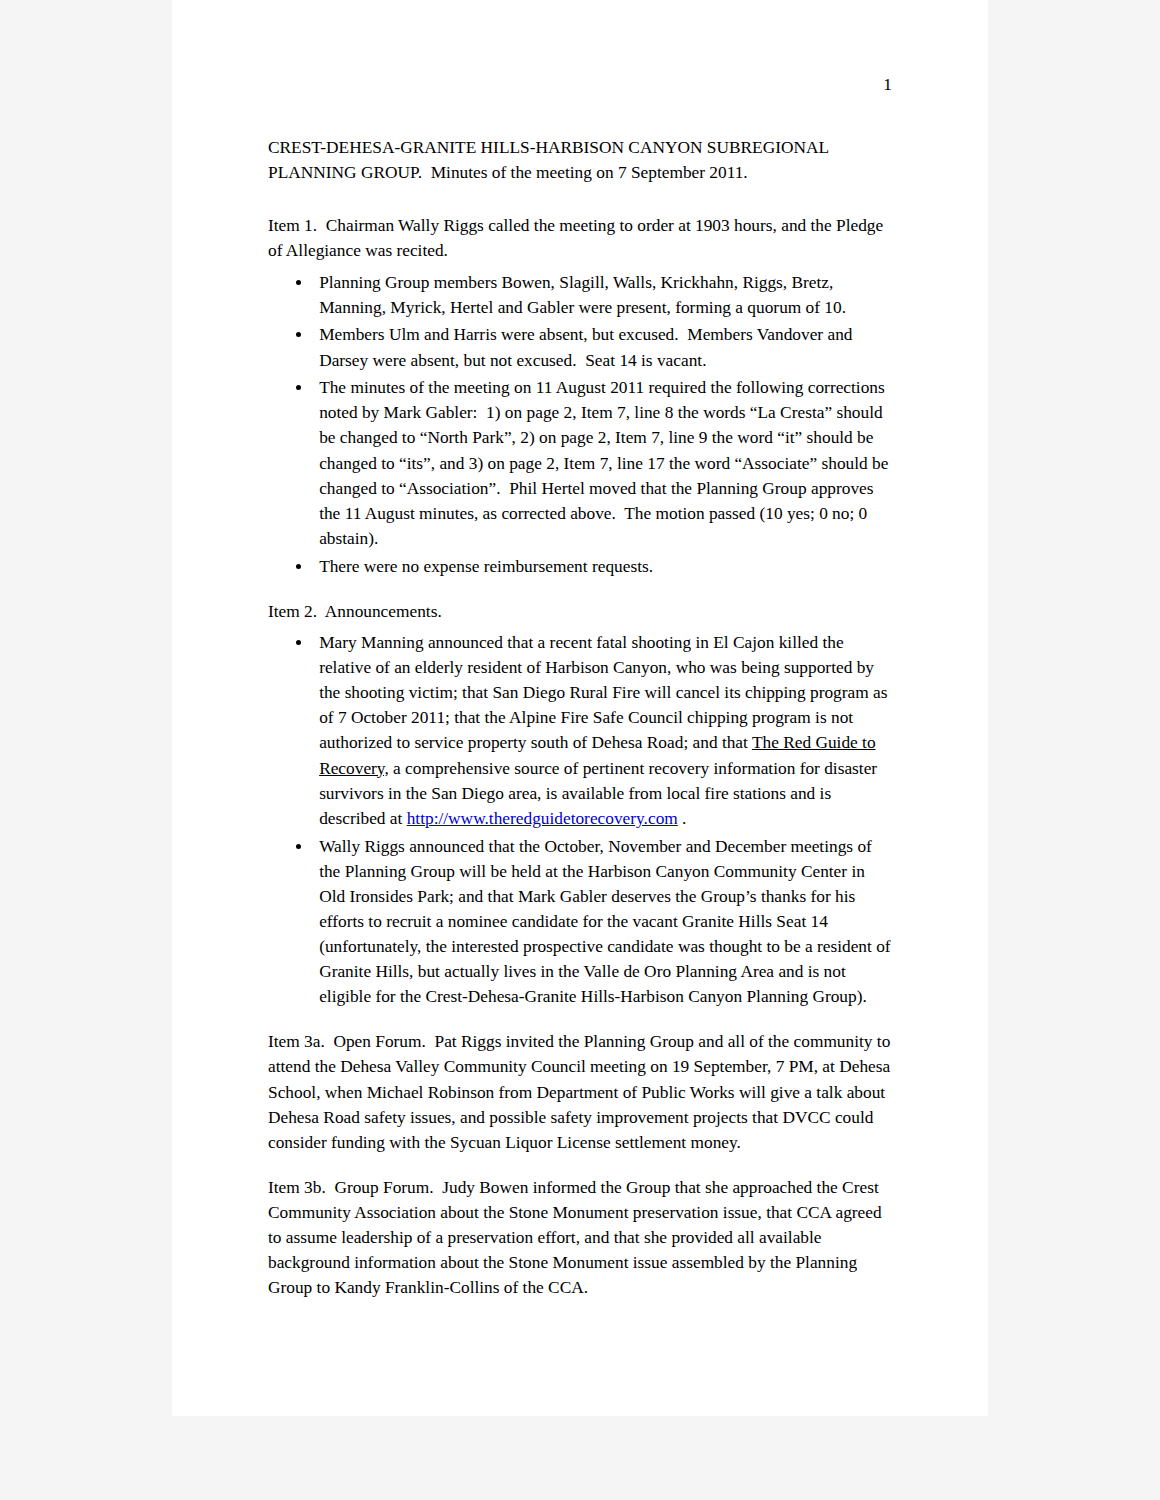1
CREST-DEHESA-GRANITE HILLS-HARBISON CANYON SUBREGIONAL PLANNING GROUP. Minutes of the meeting on 7 September 2011.
Item 1. Chairman Wally Riggs called the meeting to order at 1903 hours, and the Pledge of Allegiance was recited.
Planning Group members Bowen, Slagill, Walls, Krickhahn, Riggs, Bretz, Manning, Myrick, Hertel and Gabler were present, forming a quorum of 10.
Members Ulm and Harris were absent, but excused. Members Vandover and Darsey were absent, but not excused. Seat 14 is vacant.
The minutes of the meeting on 11 August 2011 required the following corrections noted by Mark Gabler: 1) on page 2, Item 7, line 8 the words “La Cresta” should be changed to “North Park”, 2) on page 2, Item 7, line 9 the word “it” should be changed to “its”, and 3) on page 2, Item 7, line 17 the word “Associate” should be changed to “Association”. Phil Hertel moved that the Planning Group approves the 11 August minutes, as corrected above. The motion passed (10 yes; 0 no; 0 abstain).
There were no expense reimbursement requests.
Item 2. Announcements.
Mary Manning announced that a recent fatal shooting in El Cajon killed the relative of an elderly resident of Harbison Canyon, who was being supported by the shooting victim; that San Diego Rural Fire will cancel its chipping program as of 7 October 2011; that the Alpine Fire Safe Council chipping program is not authorized to service property south of Dehesa Road; and that The Red Guide to Recovery, a comprehensive source of pertinent recovery information for disaster survivors in the San Diego area, is available from local fire stations and is described at http://www.theredguidetorecovery.com .
Wally Riggs announced that the October, November and December meetings of the Planning Group will be held at the Harbison Canyon Community Center in Old Ironsides Park; and that Mark Gabler deserves the Group’s thanks for his efforts to recruit a nominee candidate for the vacant Granite Hills Seat 14 (unfortunately, the interested prospective candidate was thought to be a resident of Granite Hills, but actually lives in the Valle de Oro Planning Area and is not eligible for the Crest-Dehesa-Granite Hills-Harbison Canyon Planning Group).
Item 3a. Open Forum. Pat Riggs invited the Planning Group and all of the community to attend the Dehesa Valley Community Council meeting on 19 September, 7 PM, at Dehesa School, when Michael Robinson from Department of Public Works will give a talk about Dehesa Road safety issues, and possible safety improvement projects that DVCC could consider funding with the Sycuan Liquor License settlement money.
Item 3b. Group Forum. Judy Bowen informed the Group that she approached the Crest Community Association about the Stone Monument preservation issue, that CCA agreed to assume leadership of a preservation effort, and that she provided all available background information about the Stone Monument issue assembled by the Planning Group to Kandy Franklin-Collins of the CCA.